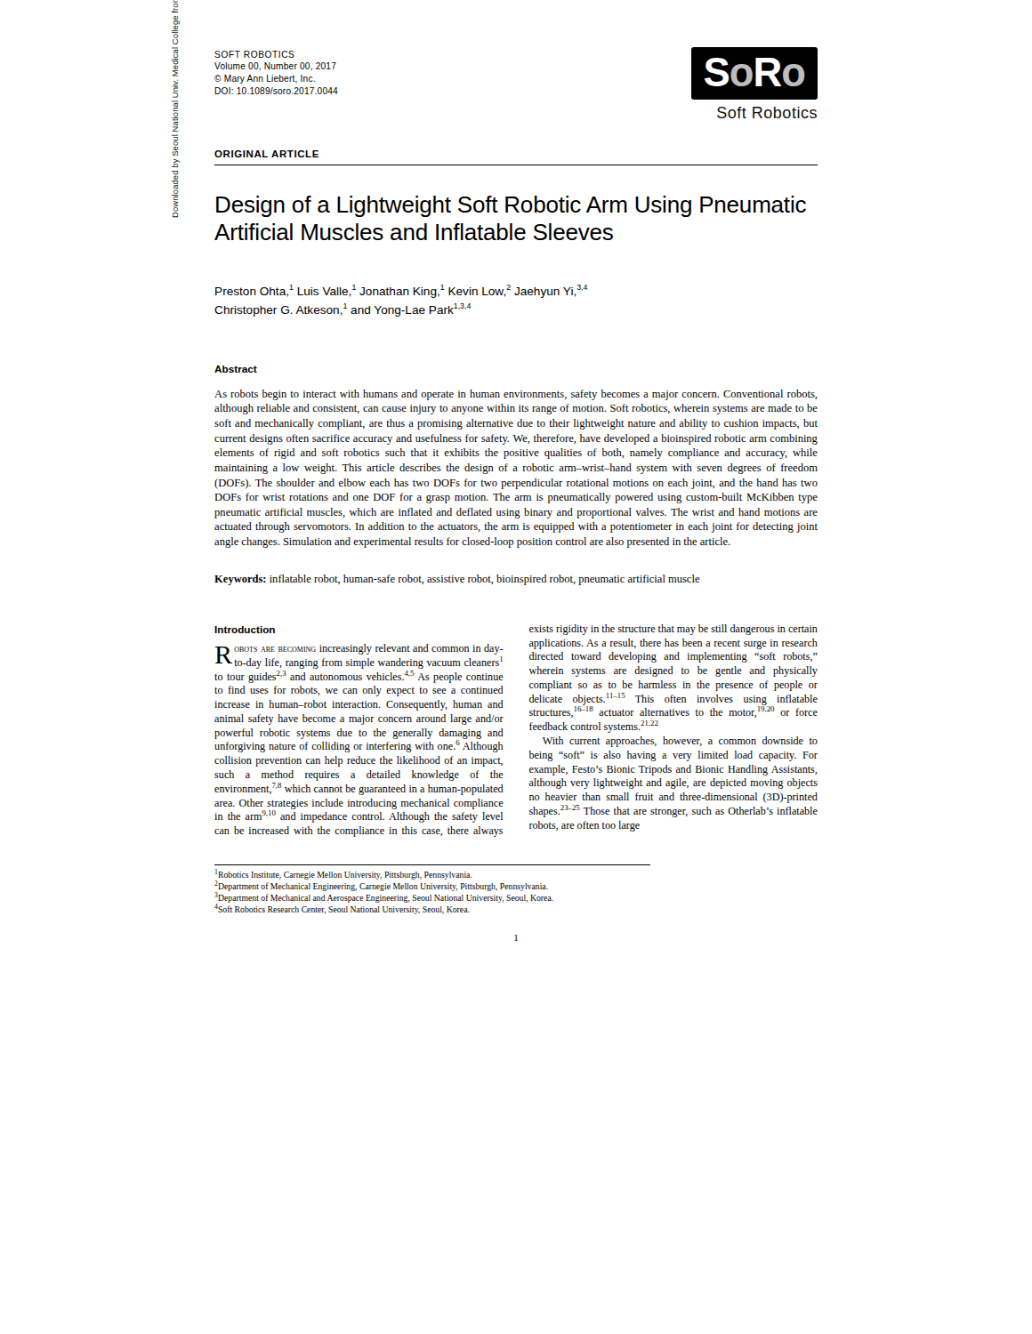Downloaded by Seoul National Univ. Medical College from online.liebertpub.com at 10/12/17. For personal use only.
SOFT ROBOTICS
Volume 00, Number 00, 2017
© Mary Ann Liebert, Inc.
DOI: 10.1089/soro.2017.0044
So Ro
Soft Robotics
ORIGINAL ARTICLE
Design of a Lightweight Soft Robotic Arm Using Pneumatic Artificial Muscles and Inflatable Sleeves
Preston Ohta,1 Luis Valle,1 Jonathan King,1 Kevin Low,2 Jaehyun Yi,3,4
Christopher G. Atkeson,1 and Yong-Lae Park1,3,4
Abstract
As robots begin to interact with humans and operate in human environments, safety becomes a major concern. Conventional robots, although reliable and consistent, can cause injury to anyone within its range of motion. Soft robotics, wherein systems are made to be soft and mechanically compliant, are thus a promising alternative due to their lightweight nature and ability to cushion impacts, but current designs often sacrifice accuracy and usefulness for safety. We, therefore, have developed a bioinspired robotic arm combining elements of rigid and soft robotics such that it exhibits the positive qualities of both, namely compliance and accuracy, while maintaining a low weight. This article describes the design of a robotic arm–wrist–hand system with seven degrees of freedom (DOFs). The shoulder and elbow each has two DOFs for two perpendicular rotational motions on each joint, and the hand has two DOFs for wrist rotations and one DOF for a grasp motion. The arm is pneumatically powered using custom-built McKibben type pneumatic artificial muscles, which are inflated and deflated using binary and proportional valves. The wrist and hand motions are actuated through servomotors. In addition to the actuators, the arm is equipped with a potentiometer in each joint for detecting joint angle changes. Simulation and experimental results for closed-loop position control are also presented in the article.
Keywords: inflatable robot, human-safe robot, assistive robot, bioinspired robot, pneumatic artificial muscle
Introduction
Robots are becoming increasingly relevant and common in day-to-day life, ranging from simple wandering vacuum cleaners1 to tour guides2,3 and autonomous vehicles.4,5 As people continue to find uses for robots, we can only expect to see a continued increase in human–robot interaction. Consequently, human and animal safety have become a major concern around large and/or powerful robotic systems due to the generally damaging and unforgiving nature of colliding or interfering with one.6 Although collision prevention can help reduce the likelihood of an impact, such a method requires a detailed knowledge of the environment,7,8 which cannot be guaranteed in a human-populated area. Other strategies include introducing mechanical compliance in the arm9,10 and impedance control. Although the safety level can be increased with the compliance in this case, there always exists rigidity in the structure that may be still dangerous in certain applications. As a result, there has been a recent surge in research directed toward developing and implementing “soft robots,” wherein systems are designed to be gentle and physically compliant so as to be harmless in the presence of people or delicate objects.11–15 This often involves using inflatable structures,16–18 actuator alternatives to the motor,19,20 or force feedback control systems.21,22
With current approaches, however, a common downside to being “soft” is also having a very limited load capacity. For example, Festo’s Bionic Tripods and Bionic Handling Assistants, although very lightweight and agile, are depicted moving objects no heavier than small fruit and three-dimensional (3D)-printed shapes.23–25 Those that are stronger, such as Otherlab’s inflatable robots, are often too large
1Robotics Institute, Carnegie Mellon University, Pittsburgh, Pennsylvania.
2Department of Mechanical Engineering, Carnegie Mellon University, Pittsburgh, Pennsylvania.
3Department of Mechanical and Aerospace Engineering, Seoul National University, Seoul, Korea.
4Soft Robotics Research Center, Seoul National University, Seoul, Korea.
1